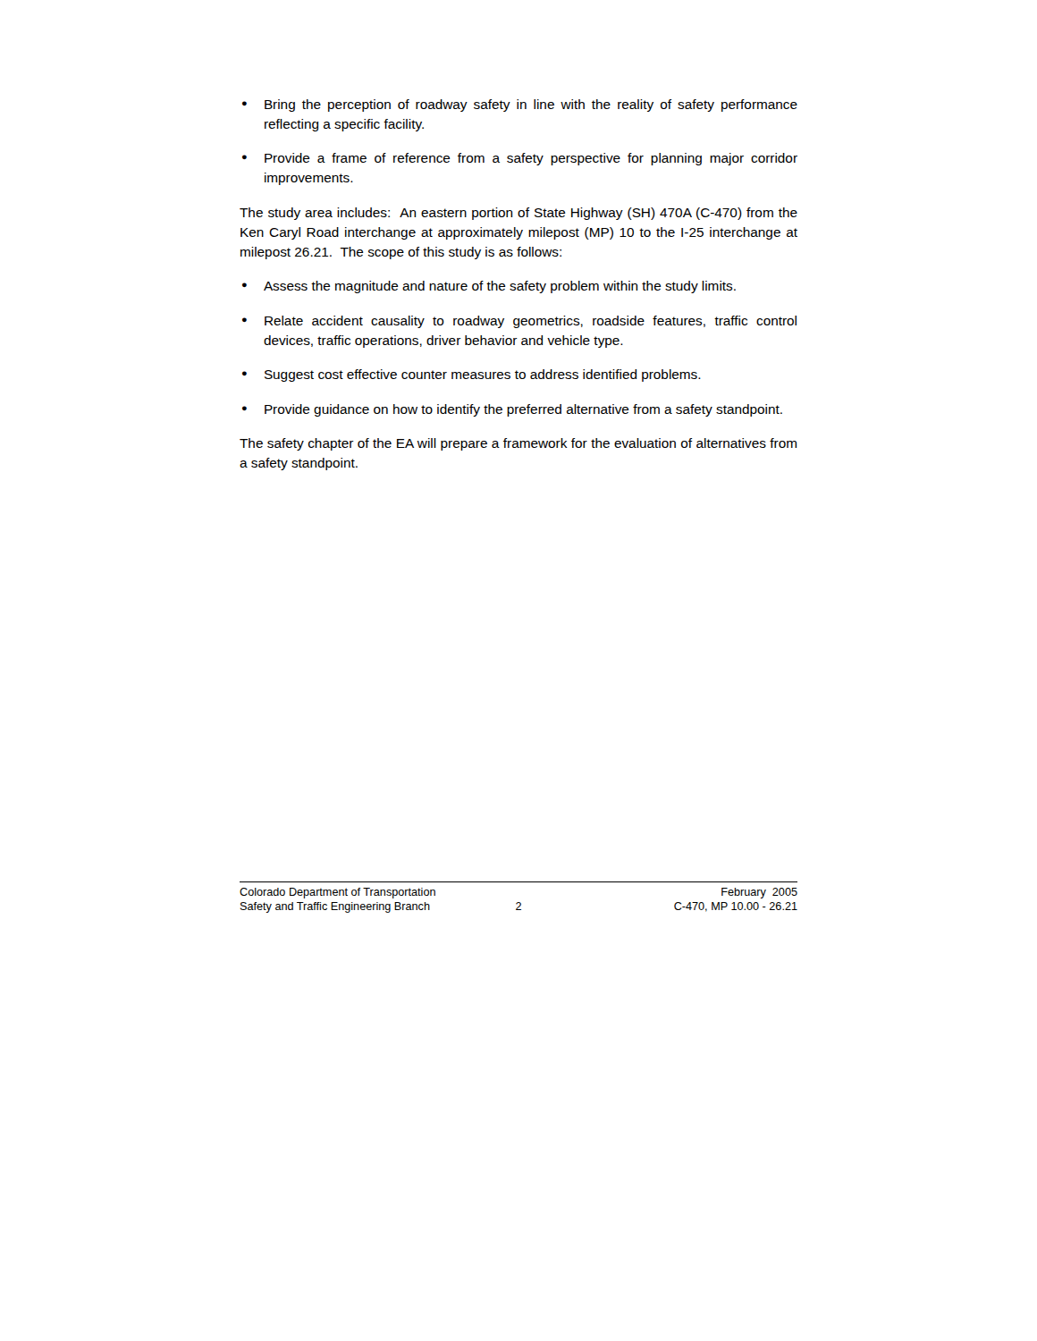Bring the perception of roadway safety in line with the reality of safety performance reflecting a specific facility.
Provide a frame of reference from a safety perspective for planning major corridor improvements.
The study area includes: An eastern portion of State Highway (SH) 470A (C-470) from the Ken Caryl Road interchange at approximately milepost (MP) 10 to the I-25 interchange at milepost 26.21. The scope of this study is as follows:
Assess the magnitude and nature of the safety problem within the study limits.
Relate accident causality to roadway geometrics, roadside features, traffic control devices, traffic operations, driver behavior and vehicle type.
Suggest cost effective counter measures to address identified problems.
Provide guidance on how to identify the preferred alternative from a safety standpoint.
The safety chapter of the EA will prepare a framework for the evaluation of alternatives from a safety standpoint.
| Colorado Department of Transportation | | February 2005 |
| Safety and Traffic Engineering Branch | 2 | C-470, MP 10.00 - 26.21 |